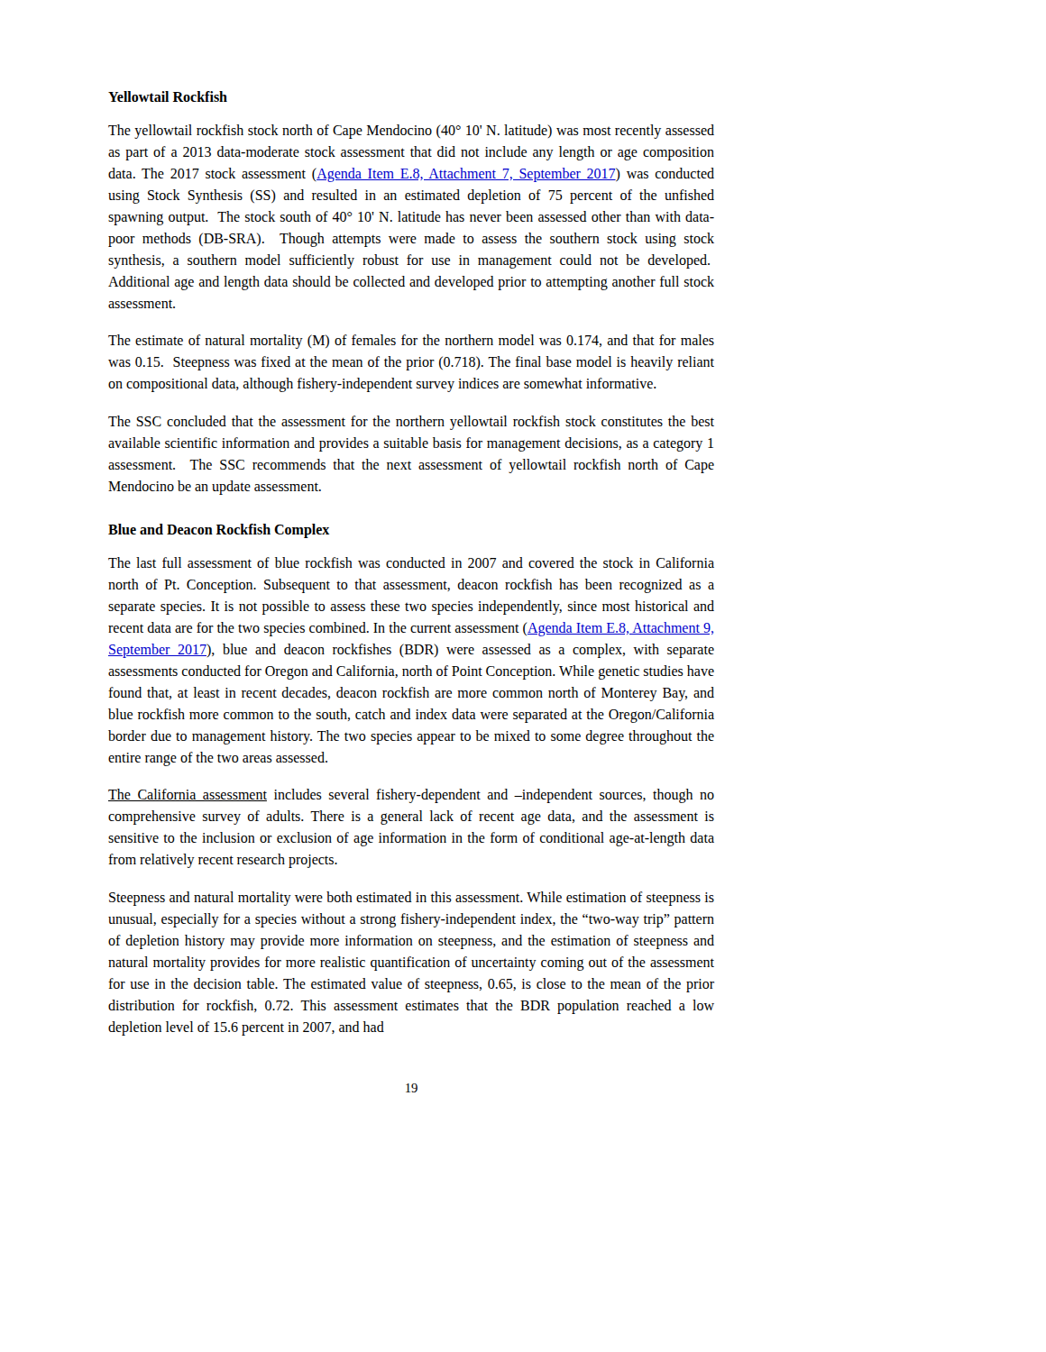Yellowtail Rockfish
The yellowtail rockfish stock north of Cape Mendocino (40° 10' N. latitude) was most recently assessed as part of a 2013 data-moderate stock assessment that did not include any length or age composition data. The 2017 stock assessment (Agenda Item E.8, Attachment 7, September 2017) was conducted using Stock Synthesis (SS) and resulted in an estimated depletion of 75 percent of the unfished spawning output. The stock south of 40° 10' N. latitude has never been assessed other than with data-poor methods (DB-SRA). Though attempts were made to assess the southern stock using stock synthesis, a southern model sufficiently robust for use in management could not be developed. Additional age and length data should be collected and developed prior to attempting another full stock assessment.
The estimate of natural mortality (M) of females for the northern model was 0.174, and that for males was 0.15. Steepness was fixed at the mean of the prior (0.718). The final base model is heavily reliant on compositional data, although fishery-independent survey indices are somewhat informative.
The SSC concluded that the assessment for the northern yellowtail rockfish stock constitutes the best available scientific information and provides a suitable basis for management decisions, as a category 1 assessment. The SSC recommends that the next assessment of yellowtail rockfish north of Cape Mendocino be an update assessment.
Blue and Deacon Rockfish Complex
The last full assessment of blue rockfish was conducted in 2007 and covered the stock in California north of Pt. Conception. Subsequent to that assessment, deacon rockfish has been recognized as a separate species. It is not possible to assess these two species independently, since most historical and recent data are for the two species combined. In the current assessment (Agenda Item E.8, Attachment 9, September 2017), blue and deacon rockfishes (BDR) were assessed as a complex, with separate assessments conducted for Oregon and California, north of Point Conception. While genetic studies have found that, at least in recent decades, deacon rockfish are more common north of Monterey Bay, and blue rockfish more common to the south, catch and index data were separated at the Oregon/California border due to management history. The two species appear to be mixed to some degree throughout the entire range of the two areas assessed.
The California assessment includes several fishery-dependent and –independent sources, though no comprehensive survey of adults. There is a general lack of recent age data, and the assessment is sensitive to the inclusion or exclusion of age information in the form of conditional age-at-length data from relatively recent research projects.
Steepness and natural mortality were both estimated in this assessment. While estimation of steepness is unusual, especially for a species without a strong fishery-independent index, the “two-way trip” pattern of depletion history may provide more information on steepness, and the estimation of steepness and natural mortality provides for more realistic quantification of uncertainty coming out of the assessment for use in the decision table. The estimated value of steepness, 0.65, is close to the mean of the prior distribution for rockfish, 0.72. This assessment estimates that the BDR population reached a low depletion level of 15.6 percent in 2007, and had
19